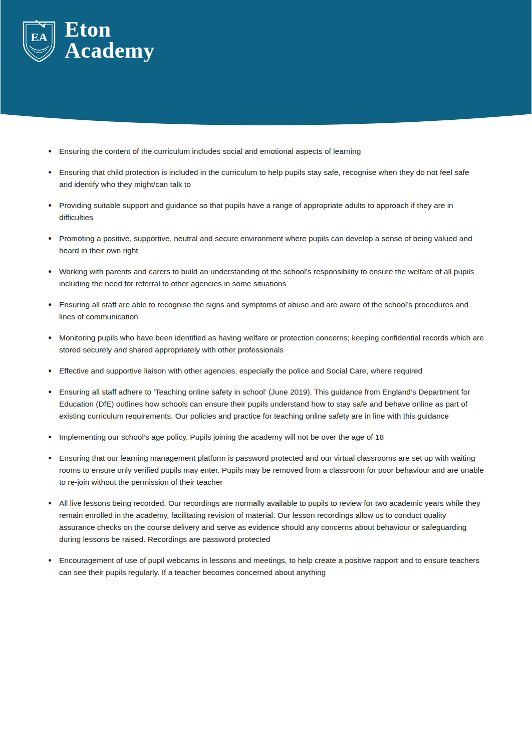EA
Eton Academy
Ensuring the content of the curriculum includes social and emotional aspects of learning
Ensuring that child protection is included in the curriculum to help pupils stay safe, recognise when they do not feel safe and identify who they might/can talk to
Providing suitable support and guidance so that pupils have a range of appropriate adults to approach if they are in difficulties
Promoting a positive, supportive, neutral and secure environment where pupils can develop a sense of being valued and heard in their own right
Working with parents and carers to build an understanding of the school’s responsibility to ensure the welfare of all pupils including the need for referral to other agencies in some situations
Ensuring all staff are able to recognise the signs and symptoms of abuse and are aware of the school’s procedures and lines of communication
Monitoring pupils who have been identified as having welfare or protection concerns; keeping confidential records which are stored securely and shared appropriately with other professionals
Effective and supportive liaison with other agencies, especially the police and Social Care, where required
Ensuring all staff adhere to ‘Teaching online safety in school’ (June 2019). This guidance from England’s Department for Education (DfE) outlines how schools can ensure their pupils understand how to stay safe and behave online as part of existing curriculum requirements. Our policies and practice for teaching online safety are in line with this guidance
Implementing our school’s age policy. Pupils joining the academy will not be over the age of 18
Ensuring that our learning management platform is password protected and our virtual classrooms are set up with waiting rooms to ensure only verified pupils may enter. Pupils may be removed from a classroom for poor behaviour and are unable to re-join without the permission of their teacher
All live lessons being recorded. Our recordings are normally available to pupils to review for two academic years while they remain enrolled in the academy, facilitating revision of material. Our lesson recordings allow us to conduct quality assurance checks on the course delivery and serve as evidence should any concerns about behaviour or safeguarding during lessons be raised. Recordings are password protected
Encouragement of use of pupil webcams in lessons and meetings, to help create a positive rapport and to ensure teachers can see their pupils regularly. If a teacher becomes concerned about anything